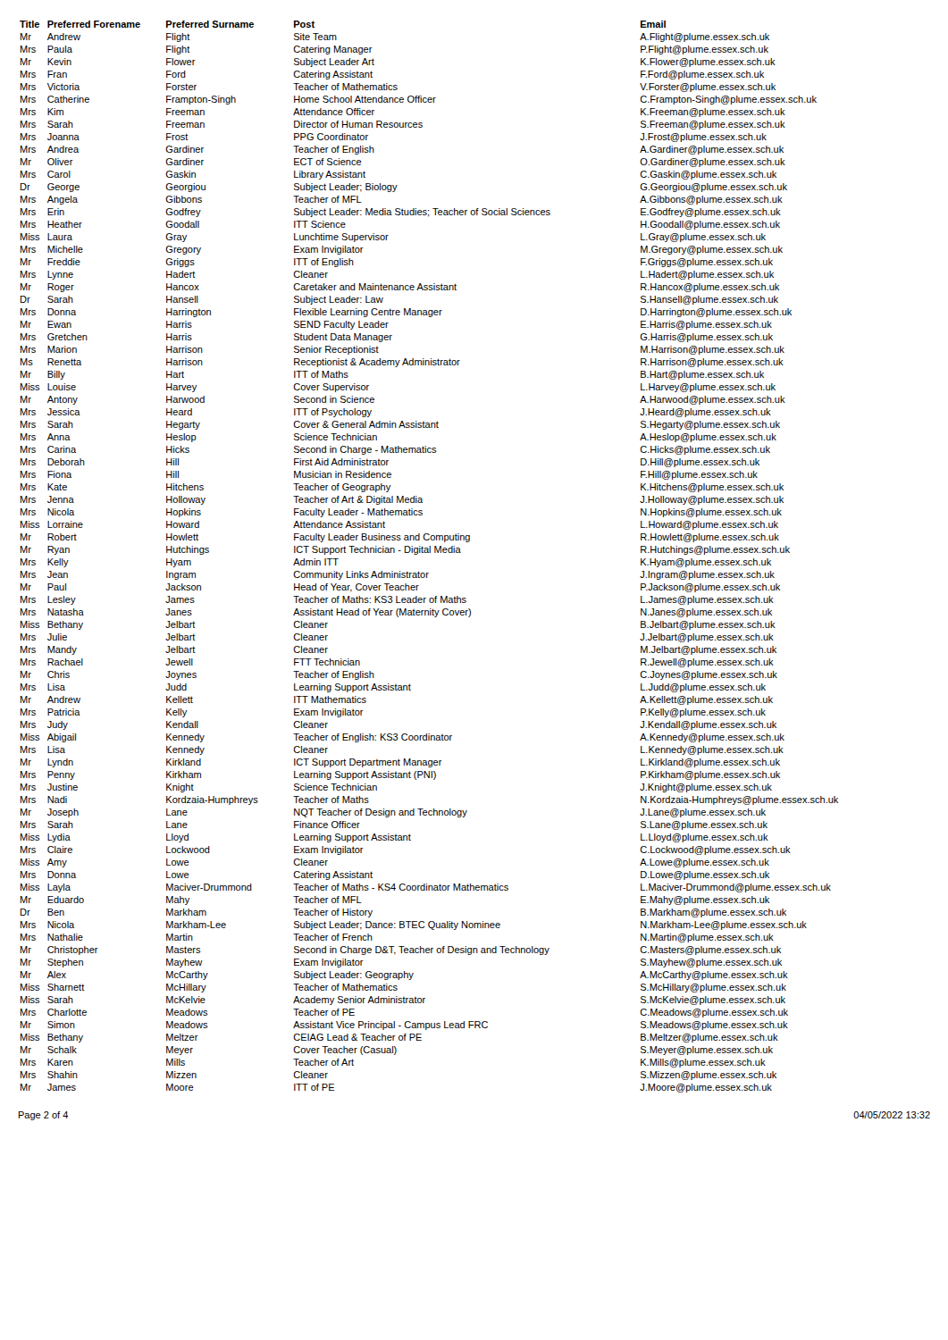| Title | Preferred Forename | Preferred Surname | Post | Email |
| --- | --- | --- | --- | --- |
| Mr | Andrew | Flight | Site Team | A.Flight@plume.essex.sch.uk |
| Mrs | Paula | Flight | Catering Manager | P.Flight@plume.essex.sch.uk |
| Mr | Kevin | Flower | Subject Leader Art | K.Flower@plume.essex.sch.uk |
| Mrs | Fran | Ford | Catering Assistant | F.Ford@plume.essex.sch.uk |
| Mrs | Victoria | Forster | Teacher of Mathematics | V.Forster@plume.essex.sch.uk |
| Mrs | Catherine | Frampton-Singh | Home School Attendance Officer | C.Frampton-Singh@plume.essex.sch.uk |
| Mrs | Kim | Freeman | Attendance Officer | K.Freeman@plume.essex.sch.uk |
| Mrs | Sarah | Freeman | Director of Human Resources | S.Freeman@plume.essex.sch.uk |
| Mrs | Joanna | Frost | PPG Coordinator | J.Frost@plume.essex.sch.uk |
| Mrs | Andrea | Gardiner | Teacher of English | A.Gardiner@plume.essex.sch.uk |
| Mr | Oliver | Gardiner | ECT of Science | O.Gardiner@plume.essex.sch.uk |
| Mrs | Carol | Gaskin | Library Assistant | C.Gaskin@plume.essex.sch.uk |
| Dr | George | Georgiou | Subject Leader; Biology | G.Georgiou@plume.essex.sch.uk |
| Mrs | Angela | Gibbons | Teacher of MFL | A.Gibbons@plume.essex.sch.uk |
| Mrs | Erin | Godfrey | Subject Leader: Media Studies; Teacher of Social Sciences | E.Godfrey@plume.essex.sch.uk |
| Mrs | Heather | Goodall | ITT Science | H.Goodall@plume.essex.sch.uk |
| Miss | Laura | Gray | Lunchtime Supervisor | L.Gray@plume.essex.sch.uk |
| Mrs | Michelle | Gregory | Exam Invigilator | M.Gregory@plume.essex.sch.uk |
| Mr | Freddie | Griggs | ITT of English | F.Griggs@plume.essex.sch.uk |
| Mrs | Lynne | Hadert | Cleaner | L.Hadert@plume.essex.sch.uk |
| Mr | Roger | Hancox | Caretaker and Maintenance Assistant | R.Hancox@plume.essex.sch.uk |
| Dr | Sarah | Hansell | Subject Leader: Law | S.Hansell@plume.essex.sch.uk |
| Mrs | Donna | Harrington | Flexible Learning Centre Manager | D.Harrington@plume.essex.sch.uk |
| Mr | Ewan | Harris | SEND Faculty Leader | E.Harris@plume.essex.sch.uk |
| Mrs | Gretchen | Harris | Student Data Manager | G.Harris@plume.essex.sch.uk |
| Mrs | Marion | Harrison | Senior Receptionist | M.Harrison@plume.essex.sch.uk |
| Ms | Renetta | Harrison | Receptionist & Academy Administrator | R.Harrison@plume.essex.sch.uk |
| Mr | Billy | Hart | ITT of Maths | B.Hart@plume.essex.sch.uk |
| Miss | Louise | Harvey | Cover Supervisor | L.Harvey@plume.essex.sch.uk |
| Mr | Antony | Harwood | Second in Science | A.Harwood@plume.essex.sch.uk |
| Mrs | Jessica | Heard | ITT of Psychology | J.Heard@plume.essex.sch.uk |
| Mrs | Sarah | Hegarty | Cover & General Admin Assistant | S.Hegarty@plume.essex.sch.uk |
| Mrs | Anna | Heslop | Science Technician | A.Heslop@plume.essex.sch.uk |
| Mrs | Carina | Hicks | Second in Charge - Mathematics | C.Hicks@plume.essex.sch.uk |
| Mrs | Deborah | Hill | First Aid Administrator | D.Hill@plume.essex.sch.uk |
| Mrs | Fiona | Hill | Musician in Residence | F.Hill@plume.essex.sch.uk |
| Mrs | Kate | Hitchens | Teacher of Geography | K.Hitchens@plume.essex.sch.uk |
| Mrs | Jenna | Holloway | Teacher of Art & Digital Media | J.Holloway@plume.essex.sch.uk |
| Mrs | Nicola | Hopkins | Faculty Leader - Mathematics | N.Hopkins@plume.essex.sch.uk |
| Miss | Lorraine | Howard | Attendance Assistant | L.Howard@plume.essex.sch.uk |
| Mr | Robert | Howlett | Faculty Leader Business and Computing | R.Howlett@plume.essex.sch.uk |
| Mr | Ryan | Hutchings | ICT Support Technician - Digital Media | R.Hutchings@plume.essex.sch.uk |
| Mrs | Kelly | Hyam | Admin ITT | K.Hyam@plume.essex.sch.uk |
| Mrs | Jean | Ingram | Community Links Administrator | J.Ingram@plume.essex.sch.uk |
| Mr | Paul | Jackson | Head of Year, Cover Teacher | P.Jackson@plume.essex.sch.uk |
| Mrs | Lesley | James | Teacher of Maths: KS3 Leader of Maths | L.James@plume.essex.sch.uk |
| Mrs | Natasha | Janes | Assistant Head of Year (Maternity Cover) | N.Janes@plume.essex.sch.uk |
| Miss | Bethany | Jelbart | Cleaner | B.Jelbart@plume.essex.sch.uk |
| Mrs | Julie | Jelbart | Cleaner | J.Jelbart@plume.essex.sch.uk |
| Mrs | Mandy | Jelbart | Cleaner | M.Jelbart@plume.essex.sch.uk |
| Mrs | Rachael | Jewell | FTT Technician | R.Jewell@plume.essex.sch.uk |
| Mr | Chris | Joynes | Teacher of English | C.Joynes@plume.essex.sch.uk |
| Mrs | Lisa | Judd | Learning Support Assistant | L.Judd@plume.essex.sch.uk |
| Mr | Andrew | Kellett | ITT Mathematics | A.Kellett@plume.essex.sch.uk |
| Mrs | Patricia | Kelly | Exam Invigilator | P.Kelly@plume.essex.sch.uk |
| Mrs | Judy | Kendall | Cleaner | J.Kendall@plume.essex.sch.uk |
| Miss | Abigail | Kennedy | Teacher of English: KS3 Coordinator | A.Kennedy@plume.essex.sch.uk |
| Mrs | Lisa | Kennedy | Cleaner | L.Kennedy@plume.essex.sch.uk |
| Mr | Lyndn | Kirkland | ICT Support Department Manager | L.Kirkland@plume.essex.sch.uk |
| Mrs | Penny | Kirkham | Learning Support Assistant (PNI) | P.Kirkham@plume.essex.sch.uk |
| Mrs | Justine | Knight | Science Technician | J.Knight@plume.essex.sch.uk |
| Mrs | Nadi | Kordzaia-Humphreys | Teacher of Maths | N.Kordzaia-Humphreys@plume.essex.sch.uk |
| Mr | Joseph | Lane | NQT Teacher of Design and Technology | J.Lane@plume.essex.sch.uk |
| Mrs | Sarah | Lane | Finance Officer | S.Lane@plume.essex.sch.uk |
| Miss | Lydia | Lloyd | Learning Support Assistant | L.Lloyd@plume.essex.sch.uk |
| Mrs | Claire | Lockwood | Exam Invigilator | C.Lockwood@plume.essex.sch.uk |
| Miss | Amy | Lowe | Cleaner | A.Lowe@plume.essex.sch.uk |
| Mrs | Donna | Lowe | Catering Assistant | D.Lowe@plume.essex.sch.uk |
| Miss | Layla | Maciver-Drummond | Teacher of Maths - KS4 Coordinator Mathematics | L.Maciver-Drummond@plume.essex.sch.uk |
| Mr | Eduardo | Mahy | Teacher of MFL | E.Mahy@plume.essex.sch.uk |
| Dr | Ben | Markham | Teacher of History | B.Markham@plume.essex.sch.uk |
| Mrs | Nicola | Markham-Lee | Subject Leader; Dance: BTEC Quality Nominee | N.Markham-Lee@plume.essex.sch.uk |
| Mrs | Nathalie | Martin | Teacher of French | N.Martin@plume.essex.sch.uk |
| Mr | Christopher | Masters | Second in Charge D&T, Teacher of Design and Technology | C.Masters@plume.essex.sch.uk |
| Mr | Stephen | Mayhew | Exam Invigilator | S.Mayhew@plume.essex.sch.uk |
| Mr | Alex | McCarthy | Subject Leader: Geography | A.McCarthy@plume.essex.sch.uk |
| Miss | Sharnett | McHillary | Teacher of Mathematics | S.McHillary@plume.essex.sch.uk |
| Miss | Sarah | McKelvie | Academy Senior Administrator | S.McKelvie@plume.essex.sch.uk |
| Mrs | Charlotte | Meadows | Teacher of PE | C.Meadows@plume.essex.sch.uk |
| Mr | Simon | Meadows | Assistant Vice Principal - Campus Lead FRC | S.Meadows@plume.essex.sch.uk |
| Miss | Bethany | Meltzer | CEIAG Lead & Teacher of PE | B.Meltzer@plume.essex.sch.uk |
| Mr | Schalk | Meyer | Cover Teacher (Casual) | S.Meyer@plume.essex.sch.uk |
| Mrs | Karen | Mills | Teacher of Art | K.Mills@plume.essex.sch.uk |
| Mrs | Shahin | Mizzen | Cleaner | S.Mizzen@plume.essex.sch.uk |
| Mr | James | Moore | ITT of PE | J.Moore@plume.essex.sch.uk |
Page 2 of 4 04/05/2022 13:32